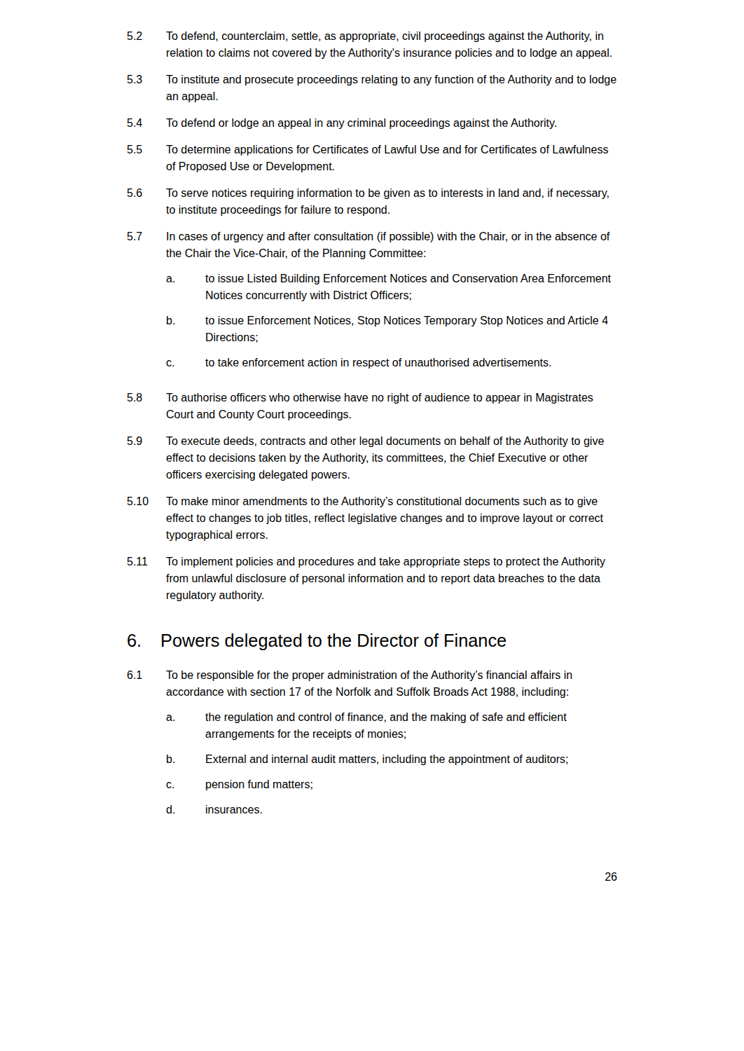5.2
To defend, counterclaim, settle, as appropriate, civil proceedings against the Authority, in relation to claims not covered by the Authority's insurance policies and to lodge an appeal.
5.3
To institute and prosecute proceedings relating to any function of the Authority and to lodge an appeal.
5.4
To defend or lodge an appeal in any criminal proceedings against the Authority.
5.5
To determine applications for Certificates of Lawful Use and for Certificates of Lawfulness of Proposed Use or Development.
5.6
To serve notices requiring information to be given as to interests in land and, if necessary, to institute proceedings for failure to respond.
5.7
In cases of urgency and after consultation (if possible) with the Chair, or in the absence of the Chair the Vice-Chair, of the Planning Committee:
a.
to issue Listed Building Enforcement Notices and Conservation Area Enforcement Notices concurrently with District Officers;
b.
to issue Enforcement Notices, Stop Notices Temporary Stop Notices and Article 4 Directions;
c.
to take enforcement action in respect of unauthorised advertisements.
5.8
To authorise officers who otherwise have no right of audience to appear in Magistrates Court and County Court proceedings.
5.9
To execute deeds, contracts and other legal documents on behalf of the Authority to give effect to decisions taken by the Authority, its committees, the Chief Executive or other officers exercising delegated powers.
5.10
To make minor amendments to the Authority’s constitutional documents such as to give effect to changes to job titles, reflect legislative changes and to improve layout or correct typographical errors.
5.11
To implement policies and procedures and take appropriate steps to protect the Authority from unlawful disclosure of personal information and to report data breaches to the data regulatory authority.
6. Powers delegated to the Director of Finance
6.1
To be responsible for the proper administration of the Authority’s financial affairs in accordance with section 17 of the Norfolk and Suffolk Broads Act 1988, including:
a.
the regulation and control of finance, and the making of safe and efficient arrangements for the receipts of monies;
b.
External and internal audit matters, including the appointment of auditors;
c.
pension fund matters;
d.
insurances.
26